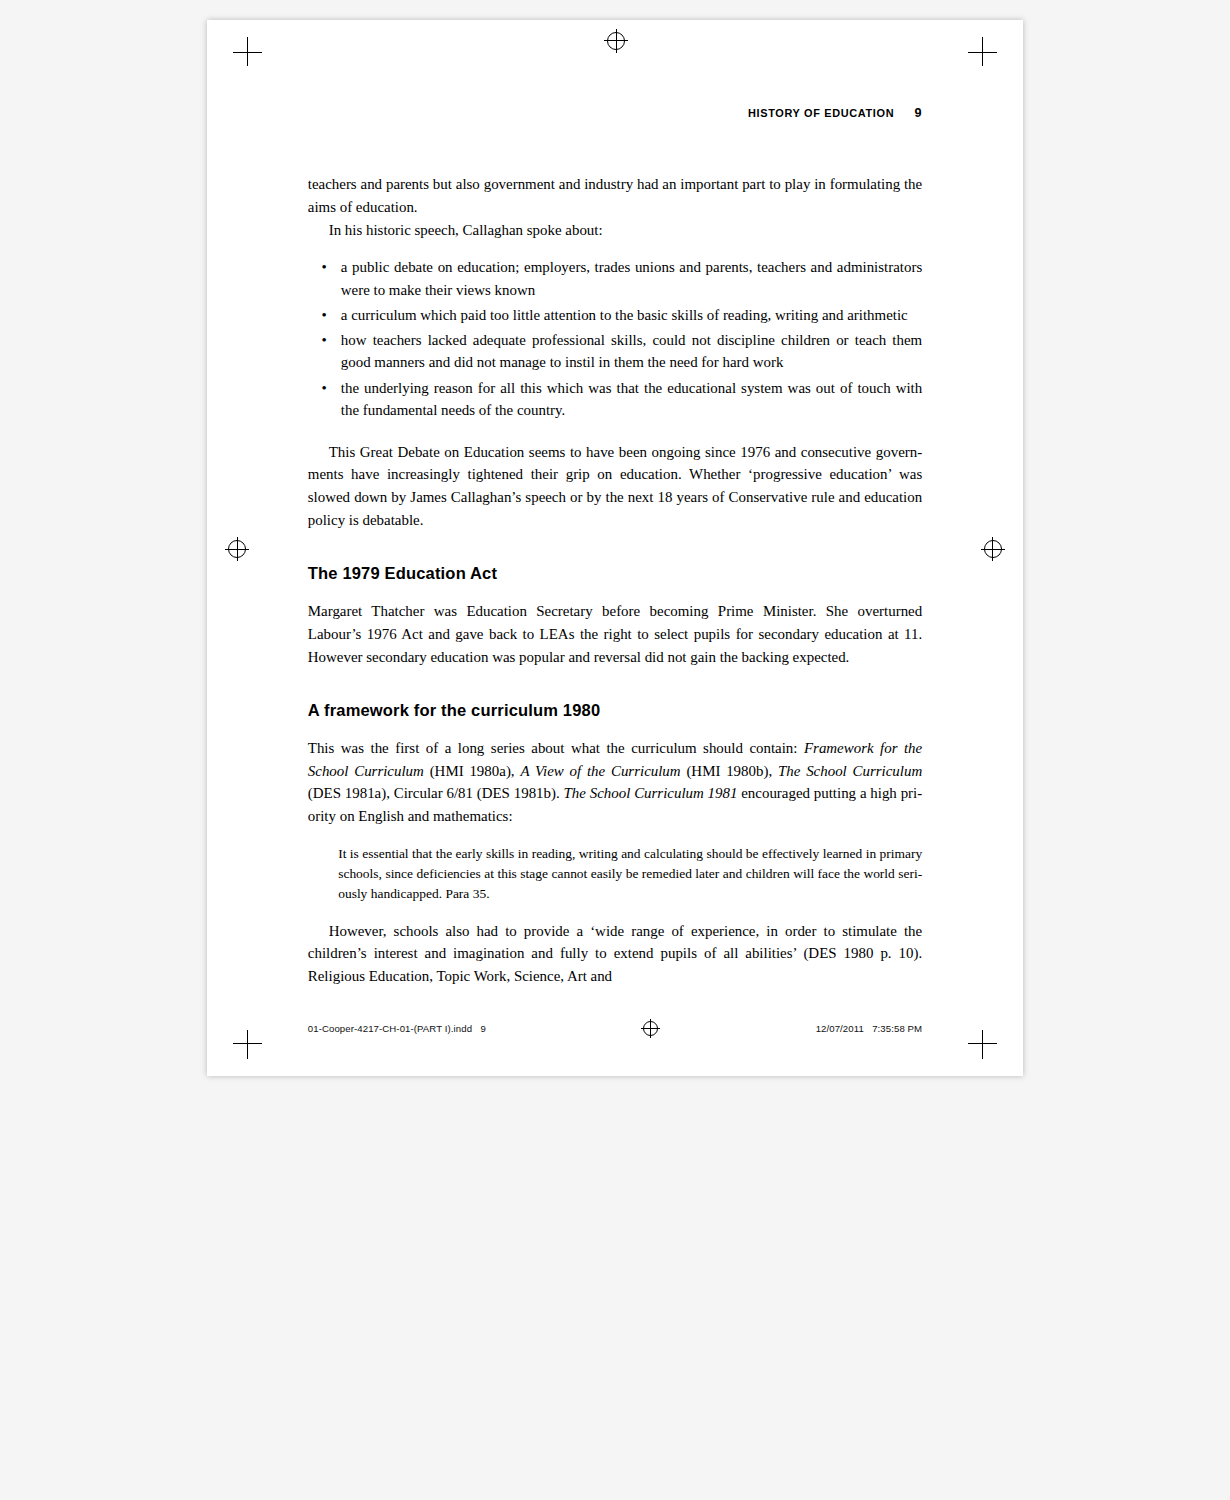HISTORY OF EDUCATION 9
teachers and parents but also government and industry had an important part to play in formulating the aims of education.
In his historic speech, Callaghan spoke about:
a public debate on education; employers, trades unions and parents, teachers and administrators were to make their views known
a curriculum which paid too little attention to the basic skills of reading, writing and arithmetic
how teachers lacked adequate professional skills, could not discipline children or teach them good manners and did not manage to instil in them the need for hard work
the underlying reason for all this which was that the educational system was out of touch with the fundamental needs of the country.
This Great Debate on Education seems to have been ongoing since 1976 and consecutive governments have increasingly tightened their grip on education. Whether ‘progressive education’ was slowed down by James Callaghan’s speech or by the next 18 years of Conservative rule and education policy is debatable.
The 1979 Education Act
Margaret Thatcher was Education Secretary before becoming Prime Minister. She overturned Labour’s 1976 Act and gave back to LEAs the right to select pupils for secondary education at 11. However secondary education was popular and reversal did not gain the backing expected.
A framework for the curriculum 1980
This was the first of a long series about what the curriculum should contain: Framework for the School Curriculum (HMI 1980a), A View of the Curriculum (HMI 1980b), The School Curriculum (DES 1981a), Circular 6/81 (DES 1981b). The School Curriculum 1981 encouraged putting a high priority on English and mathematics:
It is essential that the early skills in reading, writing and calculating should be effectively learned in primary schools, since deficiencies at this stage cannot easily be remedied later and children will face the world seriously handicapped. Para 35.
However, schools also had to provide a ‘wide range of experience, in order to stimulate the children’s interest and imagination and fully to extend pupils of all abilities’ (DES 1980 p. 10). Religious Education, Topic Work, Science, Art and
01-Cooper-4217-CH-01-(PART I).indd 9 12/07/2011 7:35:58 PM